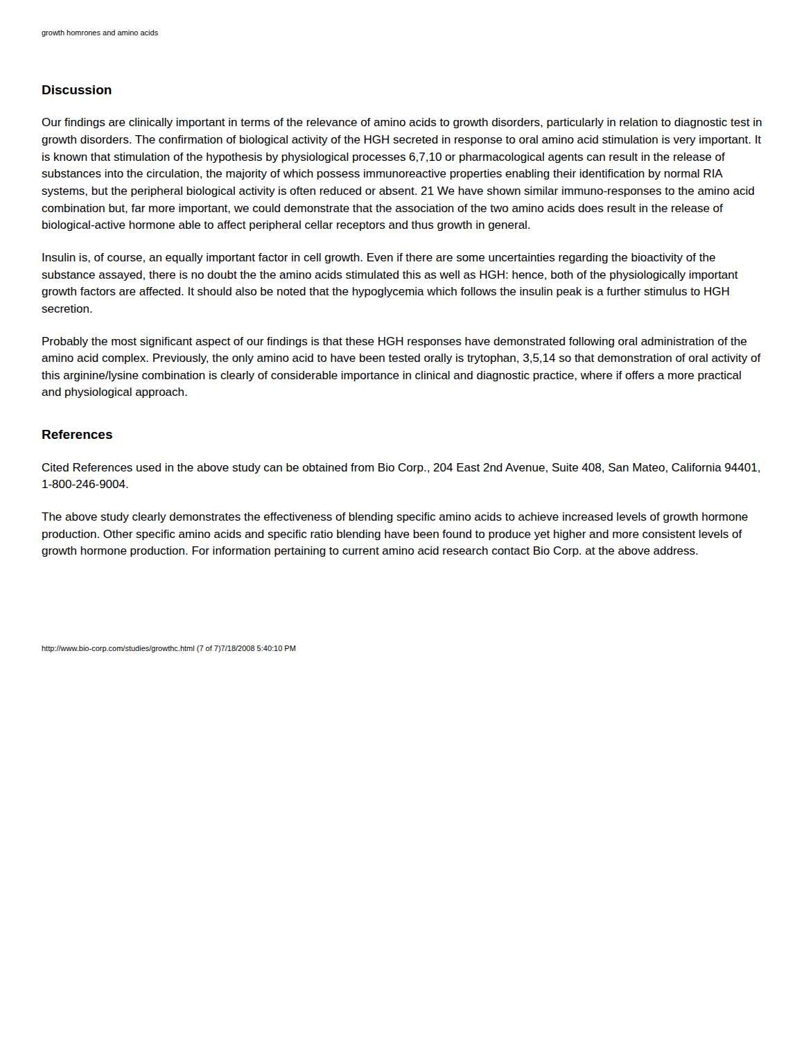growth homrones and amino acids
Discussion
Our findings are clinically important in terms of the relevance of amino acids to growth disorders, particularly in relation to diagnostic test in growth disorders. The confirmation of biological activity of the HGH secreted in response to oral amino acid stimulation is very important. It is known that stimulation of the hypothesis by physiological processes 6,7,10 or pharmacological agents can result in the release of substances into the circulation, the majority of which possess immunoreactive properties enabling their identification by normal RIA systems, but the peripheral biological activity is often reduced or absent. 21 We have shown similar immuno-responses to the amino acid combination but, far more important, we could demonstrate that the association of the two amino acids does result in the release of biological-active hormone able to affect peripheral cellar receptors and thus growth in general.
Insulin is, of course, an equally important factor in cell growth. Even if there are some uncertainties regarding the bioactivity of the substance assayed, there is no doubt the the amino acids stimulated this as well as HGH: hence, both of the physiologically important growth factors are affected. It should also be noted that the hypoglycemia which follows the insulin peak is a further stimulus to HGH secretion.
Probably the most significant aspect of our findings is that these HGH responses have demonstrated following oral administration of the amino acid complex. Previously, the only amino acid to have been tested orally is trytophan, 3,5,14 so that demonstration of oral activity of this arginine/lysine combination is clearly of considerable importance in clinical and diagnostic practice, where if offers a more practical and physiological approach.
References
Cited References used in the above study can be obtained from Bio Corp., 204 East 2nd Avenue, Suite 408, San Mateo, California 94401, 1-800-246-9004.
The above study clearly demonstrates the effectiveness of blending specific amino acids to achieve increased levels of growth hormone production. Other specific amino acids and specific ratio blending have been found to produce yet higher and more consistent levels of growth hormone production. For information pertaining to current amino acid research contact Bio Corp. at the above address.
http://www.bio-corp.com/studies/growthc.html (7 of 7)7/18/2008 5:40:10 PM